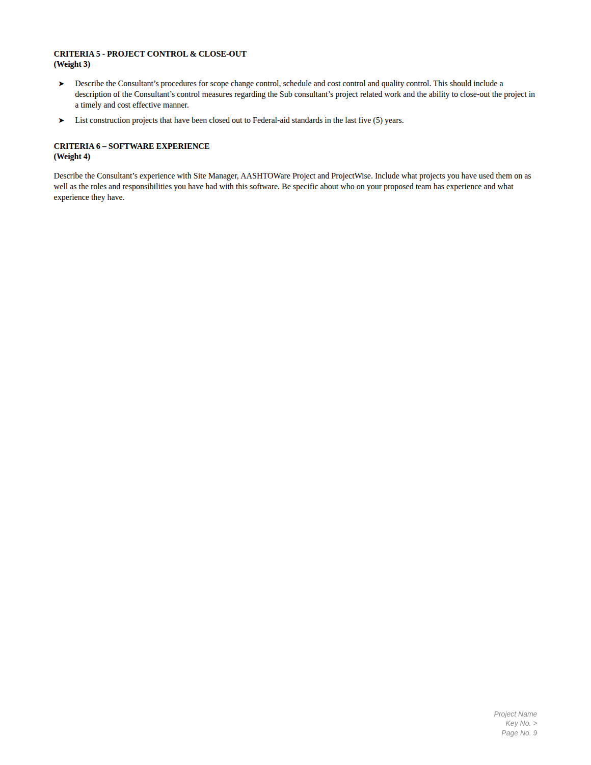CRITERIA 5 - PROJECT CONTROL & CLOSE-OUT
(Weight 3)
Describe the Consultant’s procedures for scope change control, schedule and cost control and quality control. This should include a description of the Consultant’s control measures regarding the Sub consultant’s project related work and the ability to close-out the project in a timely and cost effective manner.
List construction projects that have been closed out to Federal-aid standards in the last five (5) years.
CRITERIA 6 – SOFTWARE EXPERIENCE
(Weight 4)
Describe the Consultant’s experience with Site Manager, AASHTOWare Project and ProjectWise. Include what projects you have used them on as well as the roles and responsibilities you have had with this software. Be specific about who on your proposed team has experience and what experience they have.
Project Name
Key No. >
Page No. 9